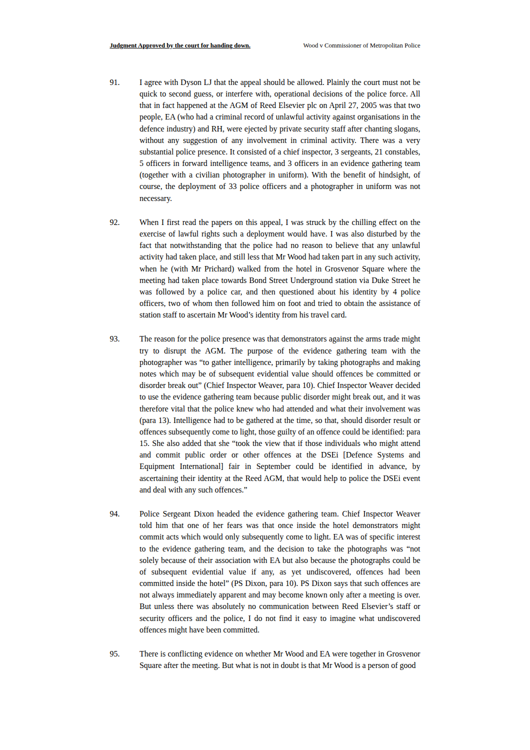Judgment Approved by the court for handing down. Wood v Commissioner of Metropolitan Police
91.
I agree with Dyson LJ that the appeal should be allowed. Plainly the court must not be quick to second guess, or interfere with, operational decisions of the police force. All that in fact happened at the AGM of Reed Elsevier plc on April 27, 2005 was that two people, EA (who had a criminal record of unlawful activity against organisations in the defence industry) and RH, were ejected by private security staff after chanting slogans, without any suggestion of any involvement in criminal activity. There was a very substantial police presence. It consisted of a chief inspector, 3 sergeants, 21 constables, 5 officers in forward intelligence teams, and 3 officers in an evidence gathering team (together with a civilian photographer in uniform). With the benefit of hindsight, of course, the deployment of 33 police officers and a photographer in uniform was not necessary.
92.
When I first read the papers on this appeal, I was struck by the chilling effect on the exercise of lawful rights such a deployment would have. I was also disturbed by the fact that notwithstanding that the police had no reason to believe that any unlawful activity had taken place, and still less that Mr Wood had taken part in any such activity, when he (with Mr Prichard) walked from the hotel in Grosvenor Square where the meeting had taken place towards Bond Street Underground station via Duke Street he was followed by a police car, and then questioned about his identity by 4 police officers, two of whom then followed him on foot and tried to obtain the assistance of station staff to ascertain Mr Wood’s identity from his travel card.
93.
The reason for the police presence was that demonstrators against the arms trade might try to disrupt the AGM. The purpose of the evidence gathering team with the photographer was “to gather intelligence, primarily by taking photographs and making notes which may be of subsequent evidential value should offences be committed or disorder break out” (Chief Inspector Weaver, para 10). Chief Inspector Weaver decided to use the evidence gathering team because public disorder might break out, and it was therefore vital that the police knew who had attended and what their involvement was (para 13). Intelligence had to be gathered at the time, so that, should disorder result or offences subsequently come to light, those guilty of an offence could be identified: para 15. She also added that she “took the view that if those individuals who might attend and commit public order or other offences at the DSEi [Defence Systems and Equipment International] fair in September could be identified in advance, by ascertaining their identity at the Reed AGM, that would help to police the DSEi event and deal with any such offences.”
94.
Police Sergeant Dixon headed the evidence gathering team. Chief Inspector Weaver told him that one of her fears was that once inside the hotel demonstrators might commit acts which would only subsequently come to light. EA was of specific interest to the evidence gathering team, and the decision to take the photographs was “not solely because of their association with EA but also because the photographs could be of subsequent evidential value if any, as yet undiscovered, offences had been committed inside the hotel” (PS Dixon, para 10). PS Dixon says that such offences are not always immediately apparent and may become known only after a meeting is over. But unless there was absolutely no communication between Reed Elsevier’s staff or security officers and the police, I do not find it easy to imagine what undiscovered offences might have been committed.
95.
There is conflicting evidence on whether Mr Wood and EA were together in Grosvenor Square after the meeting. But what is not in doubt is that Mr Wood is a person of good